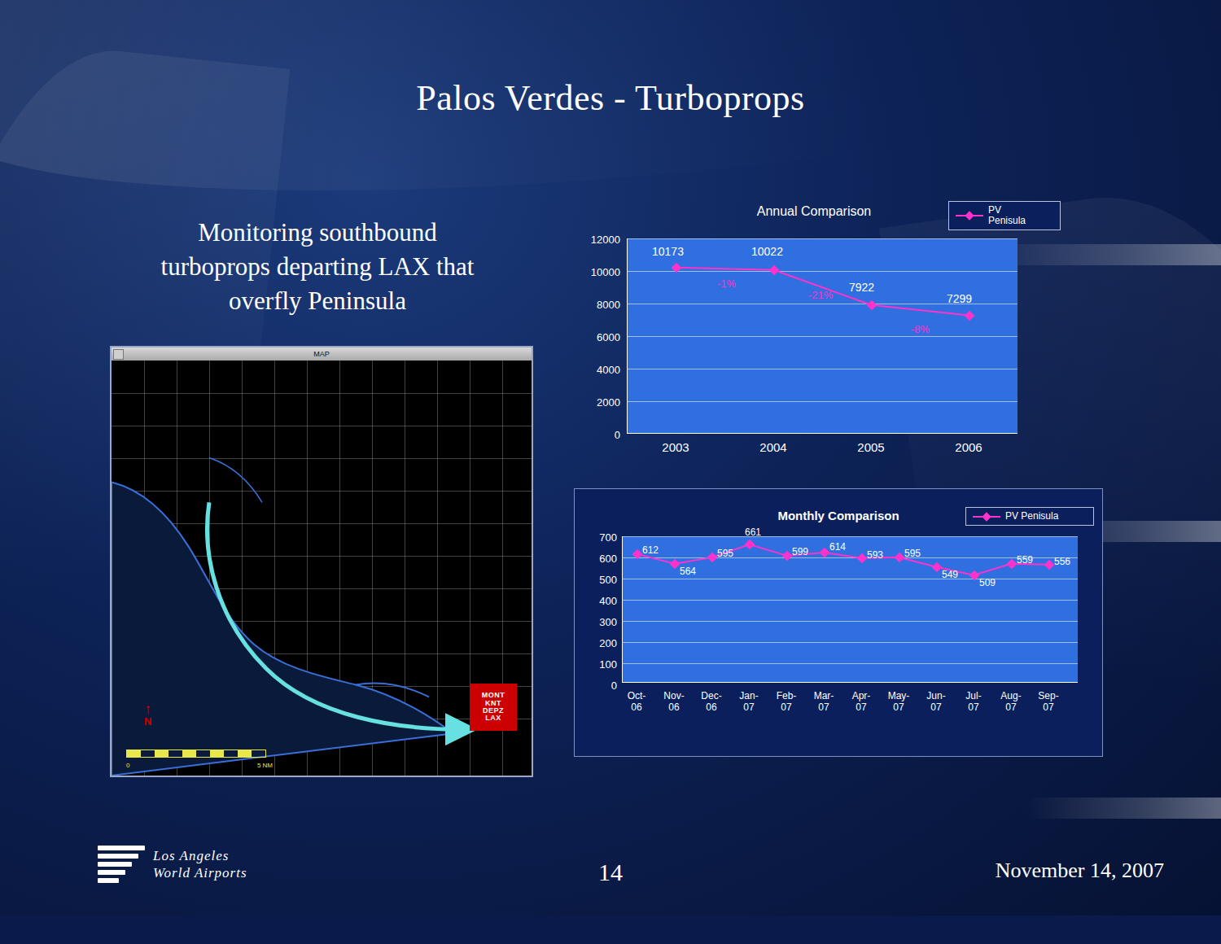Palos Verdes - Turboprops
Monitoring southbound
turboprops departing LAX that
overfly Peninsula
MAP
MONT
KNT
DEPZ
LAX
↑N
05 NM
Annual Comparison
PV
Penisula
10173
10022
7922
7299
-1%
-21%
-8%
12000
10000
8000
6000
4000
2000
0
2003
2004
2005
2006
Monthly Comparison
PV Penisula
612
564
595
661
599
614
593
595
549
509
559
556
700
600
500
400
300
200
100
0
Oct-
06
Nov-
06
Dec-
06
Jan-
07
Feb-
07
Mar-
07
Apr-
07
May-
07
Jun-
07
Jul-
07
Aug-
07
Sep-
07
Los Angeles
World Airports
14
November 14, 2007